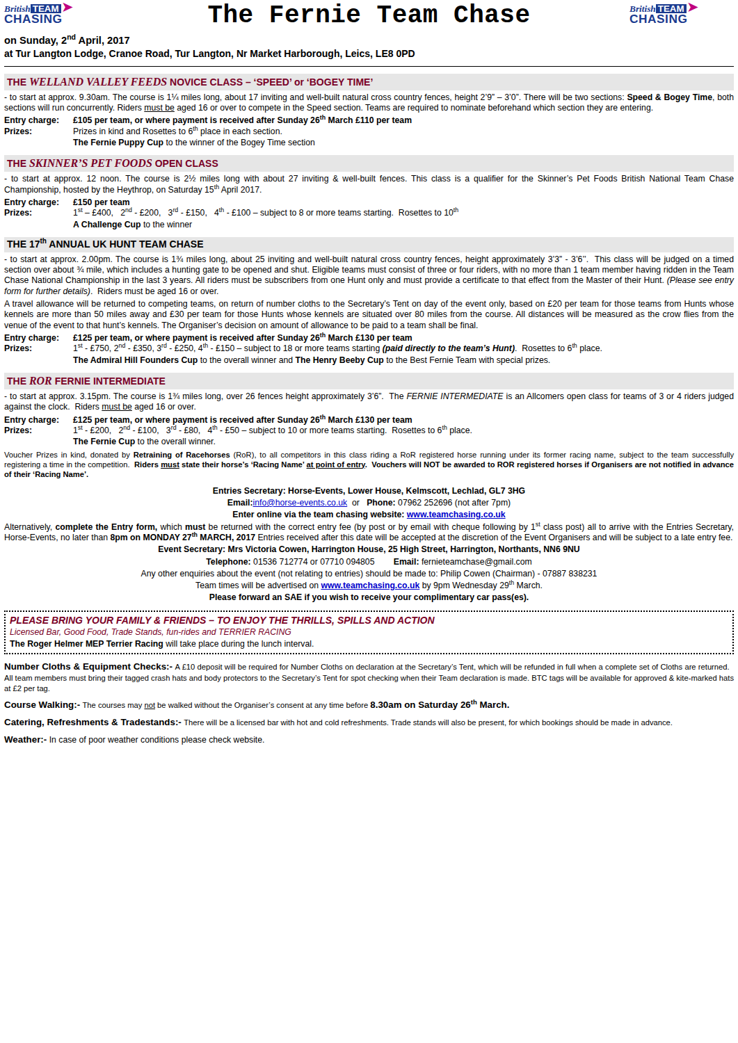British TEAM➤ CHASING
British TEAM➤ CHASING
The Fernie Team Chase
on Sunday, 2nd April, 2017
at Tur Langton Lodge, Cranoe Road, Tur Langton, Nr Market Harborough, Leics, LE8 0PD
THE WELLAND VALLEY FEEDS NOVICE CLASS – ‘SPEED’ or ‘BOGEY TIME’
- to start at approx. 9.30am. The course is 1¼ miles long, about 17 inviting and well-built natural cross country fences, height 2’9” – 3’0”. There will be two sections: Speed & Bogey Time, both sections will run concurrently. Riders must be aged 16 or over to compete in the Speed section. Teams are required to nominate beforehand which section they are entering.
| Entry charge: | £105 per team, or where payment is received after Sunday 26 th March £110 per team |
| Prizes: | Prizes in kind and Rosettes to 6 th place in each section. |
The Fernie Puppy Cup to the winner of the Bogey Time section
THE SKINNER’S PET FOODS OPEN CLASS
- to start at approx. 12 noon. The course is 2½ miles long with about 27 inviting & well-built fences. This class is a qualifier for the Skinner’s Pet Foods British National Team Chase Championship, hosted by the Heythrop, on Saturday 15th April 2017.
| Entry charge: | £150 per team |
| Prizes: | 1 st – £400, 2 nd - £200, 3 rd - £150, 4 th - £100 – subject to 8 or more teams starting. Rosettes to 10 th |
A Challenge Cup to the winner
THE 17th ANNUAL UK HUNT TEAM CHASE
- to start at approx. 2.00pm. The course is 1¾ miles long, about 25 inviting and well-built natural cross country fences, height approximately 3’3” - 3’6’’. This class will be judged on a timed section over about ¾ mile, which includes a hunting gate to be opened and shut. Eligible teams must consist of three or four riders, with no more than 1 team member having ridden in the Team Chase National Championship in the last 3 years. All riders must be subscribers from one Hunt only and must provide a certificate to that effect from the Master of their Hunt. (Please see entry form for further details). Riders must be aged 16 or over.
A travel allowance will be returned to competing teams, on return of number cloths to the Secretary’s Tent on day of the event only, based on £20 per team for those teams from Hunts whose kennels are more than 50 miles away and £30 per team for those Hunts whose kennels are situated over 80 miles from the course. All distances will be measured as the crow flies from the venue of the event to that hunt’s kennels. The Organiser’s decision on amount of allowance to be paid to a team shall be final.
| Entry charge: | £125 per team, or where payment is received after Sunday 26 th March £130 per team |
| Prizes: | 1 st - £750, 2 nd - £350, 3 rd - £250, 4 th - £150 – subject to 18 or more teams starting (paid directly to the team’s Hunt) . Rosettes to 6 th place. |
The Admiral Hill Founders Cup to the overall winner and The Henry Beeby Cup to the Best Fernie Team with special prizes.
THE ROR FERNIE INTERMEDIATE
- to start at approx. 3.15pm. The course is 1¾ miles long, over 26 fences height approximately 3’6”. The FERNIE INTERMEDIATE is an Allcomers open class for teams of 3 or 4 riders judged against the clock. Riders must be aged 16 or over.
| Entry charge: | £125 per team, or where payment is received after Sunday 26 th March £130 per team |
| Prizes: | 1 st - £200, 2 nd - £100, 3 rd - £80, 4 th - £50 – subject to 10 or more teams starting. Rosettes to 6 th place. |
The Fernie Cup to the overall winner.
Voucher Prizes in kind, donated by Retraining of Racehorses (RoR), to all competitors in this class riding a RoR registered horse running under its former racing name, subject to the team successfully registering a time in the competition. Riders must state their horse’s ‘Racing Name’ at point of entry. Vouchers will NOT be awarded to ROR registered horses if Organisers are not notified in advance of their ‘Racing Name’.
Entries Secretary: Horse-Events, Lower House, Kelmscott, Lechlad, GL7 3HG
Email: info@horse-events.co.uk or Phone: 07962 252696 (not after 7pm)
Enter online via the team chasing website: www.teamchasing.co.uk
Alternatively, complete the Entry form, which must be returned with the correct entry fee (by post or by email with cheque following by 1st class post) all to arrive with the Entries Secretary, Horse-Events, no later than 8pm on MONDAY 27th MARCH, 2017 Entries received after this date will be accepted at the discretion of the Event Organisers and will be subject to a late entry fee.
Event Secretary: Mrs Victoria Cowen, Harrington House, 25 High Street, Harrington, Northants, NN6 9NU
Telephone: 01536 712774 or 07710 094805 Email: fernieteamchase@gmail.com
Any other enquiries about the event (not relating to entries) should be made to: Philip Cowen (Chairman) - 07887 838231
Team times will be advertised on www.teamchasing.co.uk by 9pm Wednesday 29th March.
Please forward an SAE if you wish to receive your complimentary car pass(es).
PLEASE BRING YOUR FAMILY & FRIENDS – TO ENJOY THE THRILLS, SPILLS AND ACTION
Licensed Bar, Good Food, Trade Stands, fun-rides and TERRIER RACING
The Roger Helmer MEP Terrier Racing will take place during the lunch interval.
Number Cloths & Equipment Checks:- A £10 deposit will be required for Number Cloths on declaration at the Secretary’s Tent, which will be refunded in full when a complete set of Cloths are returned. All team members must bring their tagged crash hats and body protectors to the Secretary’s Tent for spot checking when their Team declaration is made. BTC tags will be available for approved & kite-marked hats at £2 per tag.
Course Walking:- The courses may not be walked without the Organiser’s consent at any time before 8.30am on Saturday 26th March.
Catering, Refreshments & Tradestands:- There will be a licensed bar with hot and cold refreshments. Trade stands will also be present, for which bookings should be made in advance.
Weather:- In case of poor weather conditions please check website.